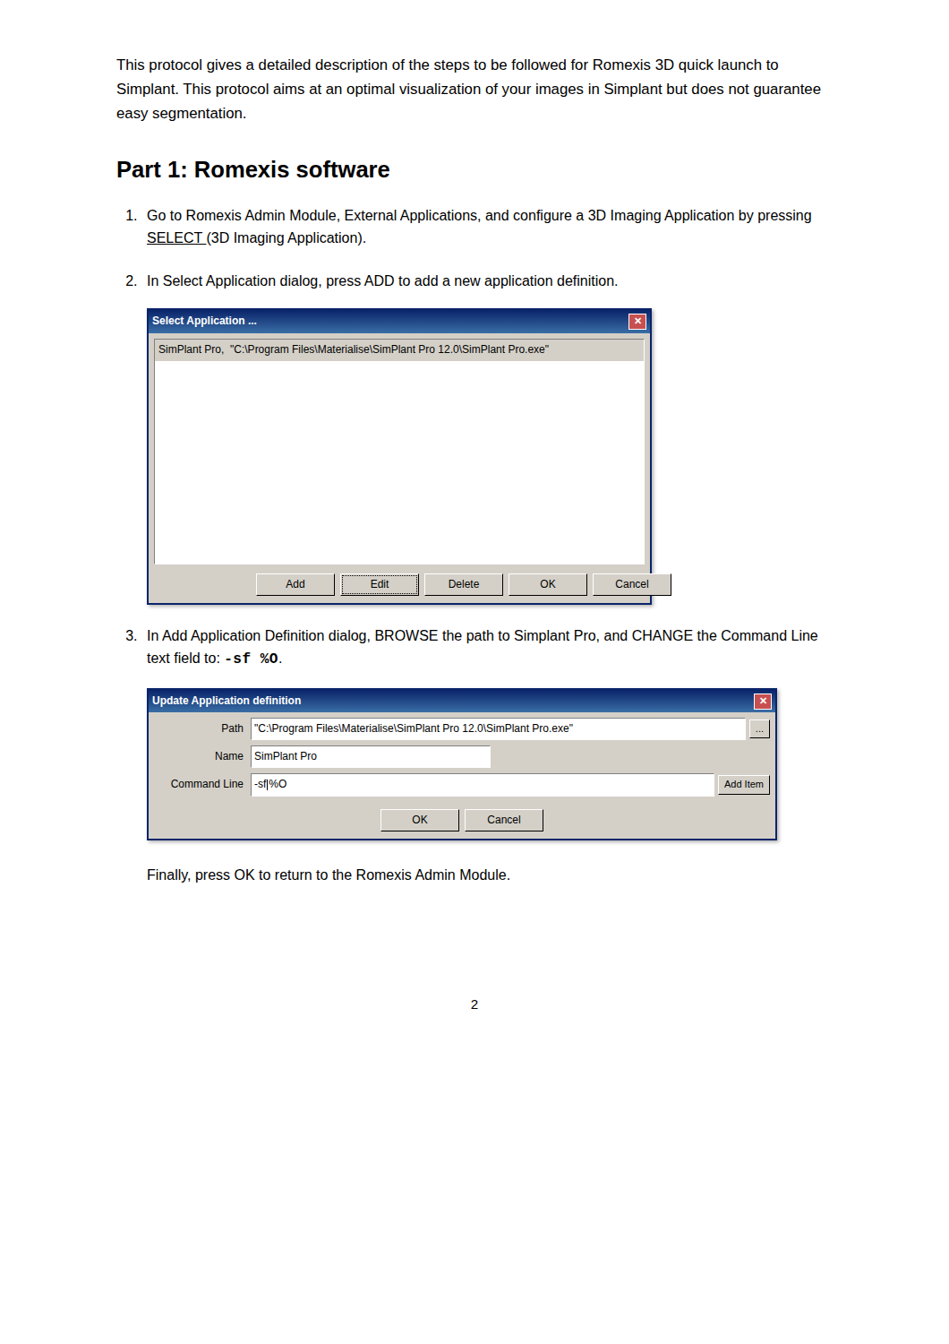This protocol gives a detailed description of the steps to be followed for Romexis 3D quick launch to Simplant. This protocol aims at an optimal visualization of your images in Simplant but does not guarantee easy segmentation.
Part 1: Romexis software
Go to Romexis Admin Module, External Applications, and configure a 3D Imaging Application by pressing SELECT (3D Imaging Application).
In Select Application dialog, press ADD to add a new application definition.
Select Application ... ✕
SimPlant Pro, "C:\Program Files\Materialise\SimPlant Pro 12.0\SimPlant Pro.exe"
Add
Edit
Delete
OK
Cancel
In Add Application Definition dialog, BROWSE the path to Simplant Pro, and CHANGE the Command Line text field to: -sf %O.
Update Application definition ✕
Path
"C:\Program Files\Materialise\SimPlant Pro 12.0\SimPlant Pro.exe"
...
Name
SimPlant Pro
Command Line
-sf %O
Add Item
OK
Cancel
Finally, press OK to return to the Romexis Admin Module.
2